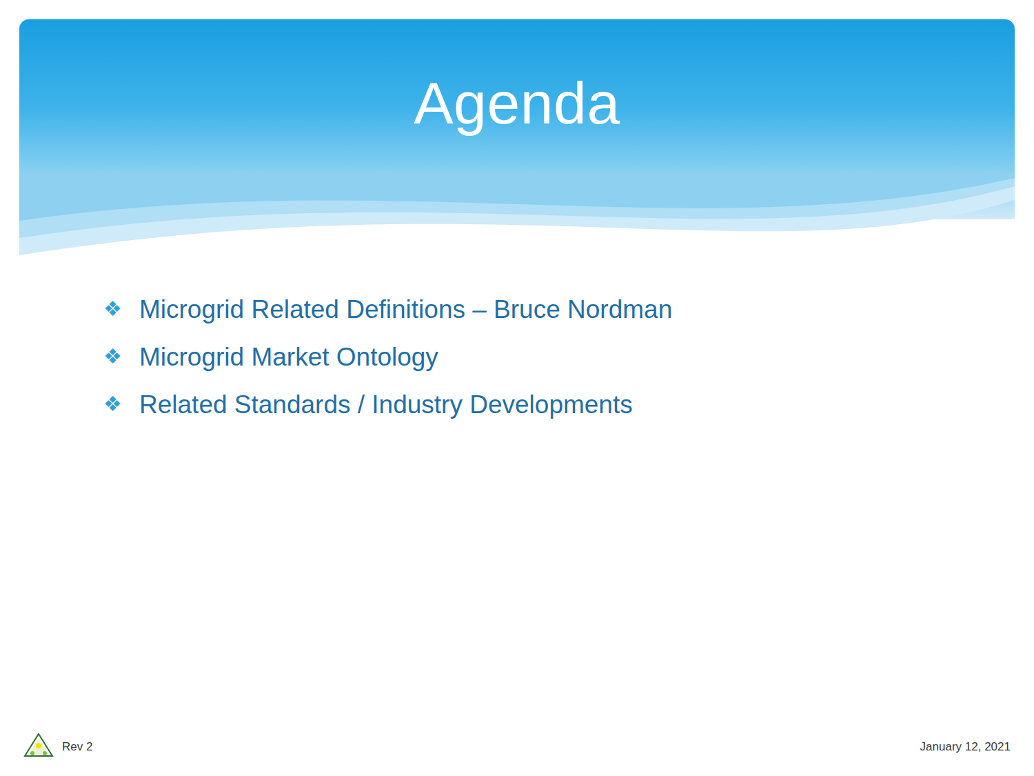Agenda
Microgrid Related Definitions – Bruce Nordman
Microgrid Market Ontology
Related Standards / Industry Developments
Rev 2
January 12, 2021